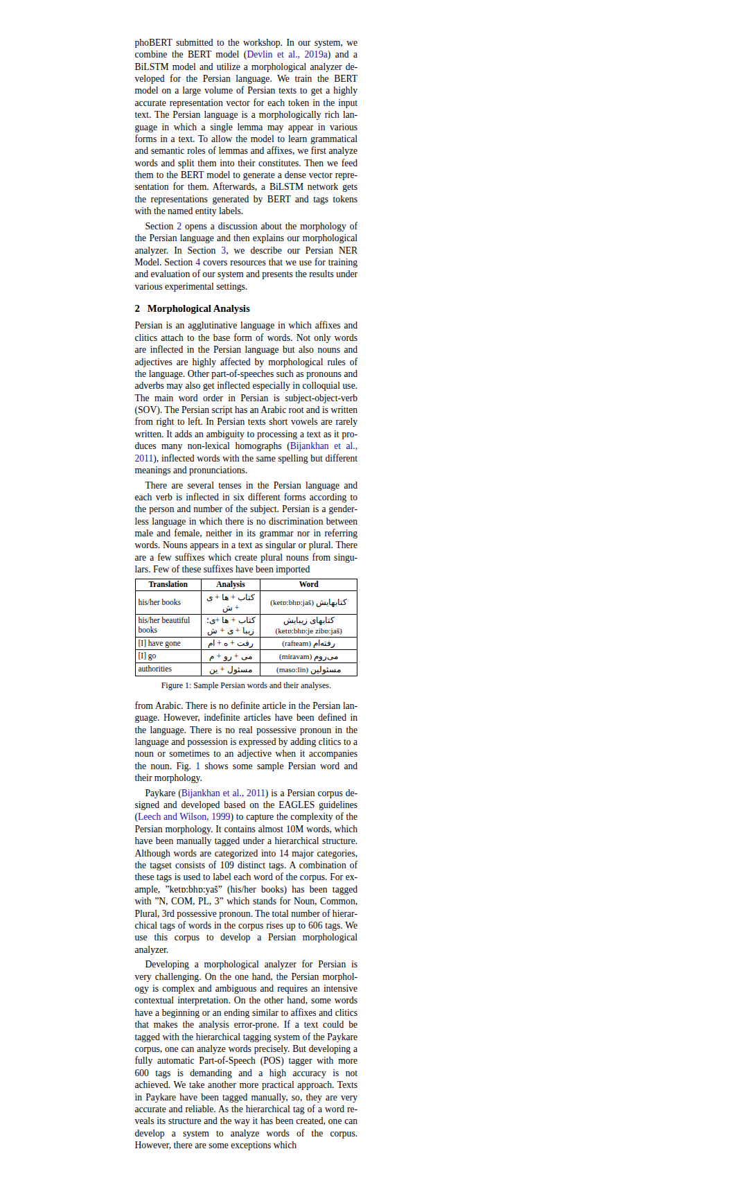phoBERT submitted to the workshop. In our system, we combine the BERT model (Devlin et al., 2019a) and a BiLSTM model and utilize a morphological analyzer developed for the Persian language. We train the BERT model on a large volume of Persian texts to get a highly accurate representation vector for each token in the input text. The Persian language is a morphologically rich language in which a single lemma may appear in various forms in a text. To allow the model to learn grammatical and semantic roles of lemmas and affixes, we first analyze words and split them into their constitutes. Then we feed them to the BERT model to generate a dense vector representation for them. Afterwards, a BiLSTM network gets the representations generated by BERT and tags tokens with the named entity labels.
Section 2 opens a discussion about the morphology of the Persian language and then explains our morphological analyzer. In Section 3, we describe our Persian NER Model. Section 4 covers resources that we use for training and evaluation of our system and presents the results under various experimental settings.
2 Morphological Analysis
Persian is an agglutinative language in which affixes and clitics attach to the base form of words. Not only words are inflected in the Persian language but also nouns and adjectives are highly affected by morphological rules of the language. Other part-of-speeches such as pronouns and adverbs may also get inflected especially in colloquial use. The main word order in Persian is subject-object-verb (SOV). The Persian script has an Arabic root and is written from right to left. In Persian texts short vowels are rarely written. It adds an ambiguity to processing a text as it produces many non-lexical homographs (Bijankhan et al., 2011), inflected words with the same spelling but different meanings and pronunciations.
There are several tenses in the Persian language and each verb is inflected in six different forms according to the person and number of the subject. Persian is a genderless language in which there is no discrimination between male and female, neither in its grammar nor in referring words. Nouns appears in a text as singular or plural. There are a few suffixes which create plural nouns from singulars. Few of these suffixes have been imported
| Translation | Analysis | Word |
| --- | --- | --- |
| his/her books | کتاب + ها + ی + ش | کتابهایش (ket ɒ :bh ɒ :jaš) |
| his/her beautiful books | کتاب + ها +ی؛ زیبا + ی + ش | کتابهای زیبایش (ket ɒ :bh ɒ :je zib ɒ :jaš) |
| [I] have gone | رفت + ه + ام | رفته‌ام (rafteam) |
| [I] go | می + رو + م | می‌روم (miravam) |
| authorities | مسئول + ین | مسئولین (maso:lin) |
Figure 1: Sample Persian words and their analyses.
from Arabic. There is no definite article in the Persian language. However, indefinite articles have been defined in the language. There is no real possessive pronoun in the language and possession is expressed by adding clitics to a noun or sometimes to an adjective when it accompanies the noun. Fig. 1 shows some sample Persian word and their morphology.
Paykare (Bijankhan et al., 2011) is a Persian corpus designed and developed based on the EAGLES guidelines (Leech and Wilson, 1999) to capture the complexity of the Persian morphology. It contains almost 10M words, which have been manually tagged under a hierarchical structure. Although words are categorized into 14 major categories, the tagset consists of 109 distinct tags. A combination of these tags is used to label each word of the corpus. For example, ”ketɒ:bhɒ:yaš” (his/her books) has been tagged with ”N, COM, PL, 3” which stands for Noun, Common, Plural, 3rd possessive pronoun. The total number of hierarchical tags of words in the corpus rises up to 606 tags. We use this corpus to develop a Persian morphological analyzer.
Developing a morphological analyzer for Persian is very challenging. On the one hand, the Persian morphology is complex and ambiguous and requires an intensive contextual interpretation. On the other hand, some words have a beginning or an ending similar to affixes and clitics that makes the analysis error-prone. If a text could be tagged with the hierarchical tagging system of the Paykare corpus, one can analyze words precisely. But developing a fully automatic Part-of-Speech (POS) tagger with more 600 tags is demanding and a high accuracy is not achieved. We take another more practical approach. Texts in Paykare have been tagged manually, so, they are very accurate and reliable. As the hierarchical tag of a word reveals its structure and the way it has been created, one can develop a system to analyze words of the corpus. However, there are some exceptions which